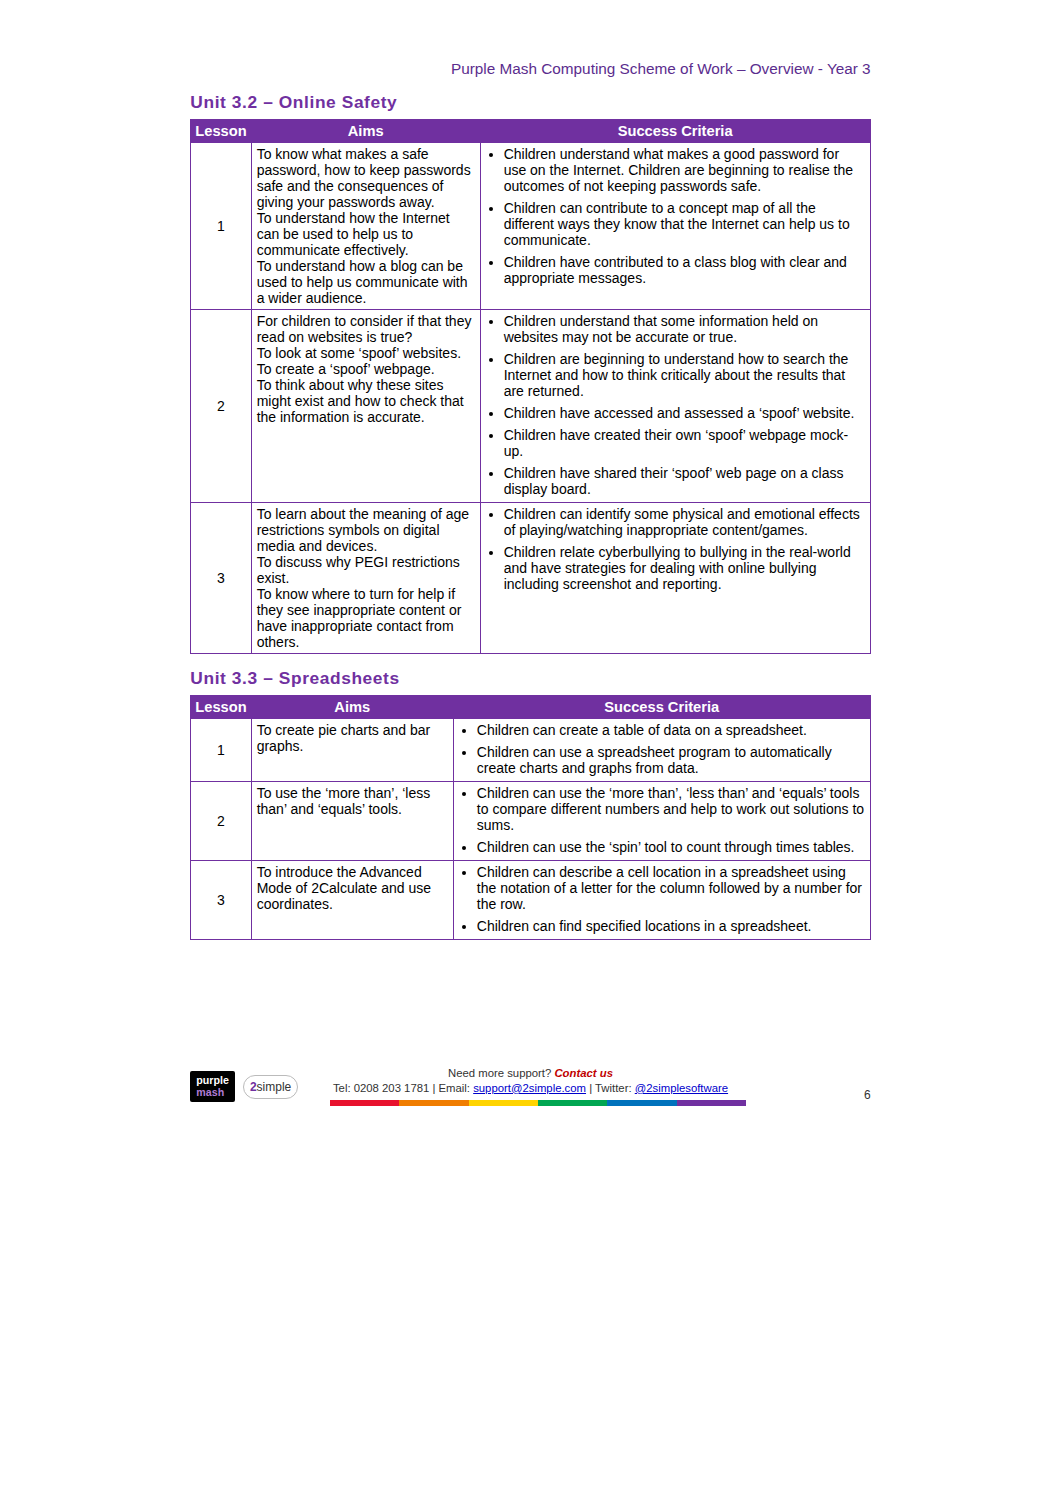Purple Mash Computing Scheme of Work – Overview - Year 3
Unit 3.2 – Online Safety
| Lesson | Aims | Success Criteria |
| --- | --- | --- |
| 1 | To know what makes a safe password, how to keep passwords safe and the consequences of giving your passwords away. To understand how the Internet can be used to help us to communicate effectively. To understand how a blog can be used to help us communicate with a wider audience. | Children understand what makes a good password for use on the Internet. Children are beginning to realise the outcomes of not keeping passwords safe. Children can contribute to a concept map of all the different ways they know that the Internet can help us to communicate. Children have contributed to a class blog with clear and appropriate messages. |
| 2 | For children to consider if that they read on websites is true? To look at some ‘spoof’ websites. To create a ‘spoof’ webpage. To think about why these sites might exist and how to check that the information is accurate. | Children understand that some information held on websites may not be accurate or true. Children are beginning to understand how to search the Internet and how to think critically about the results that are returned. Children have accessed and assessed a ‘spoof’ website. Children have created their own ‘spoof’ webpage mock-up. Children have shared their ‘spoof’ web page on a class display board. |
| 3 | To learn about the meaning of age restrictions symbols on digital media and devices. To discuss why PEGI restrictions exist. To know where to turn for help if they see inappropriate content or have inappropriate contact from others. | Children can identify some physical and emotional effects of playing/watching inappropriate content/games. Children relate cyberbullying to bullying in the real-world and have strategies for dealing with online bullying including screenshot and reporting. |
Unit 3.3 – Spreadsheets
| Lesson | Aims | Success Criteria |
| --- | --- | --- |
| 1 | To create pie charts and bar graphs. | Children can create a table of data on a spreadsheet. Children can use a spreadsheet program to automatically create charts and graphs from data. |
| 2 | To use the ‘more than’, ‘less than’ and ‘equals’ tools. | Children can use the ‘more than’, ‘less than’ and ‘equals’ tools to compare different numbers and help to work out solutions to sums. Children can use the ‘spin’ tool to count through times tables. |
| 3 | To introduce the Advanced Mode of 2Calculate and use coordinates. | Children can describe a cell location in a spreadsheet using the notation of a letter for the column followed by a number for the row. Children can find specified locations in a spreadsheet. |
purplemash
2simple
Need more support? Contact us
Tel: 0208 203 1781 | Email: support@2simple.com | Twitter: @2simplesoftware
6